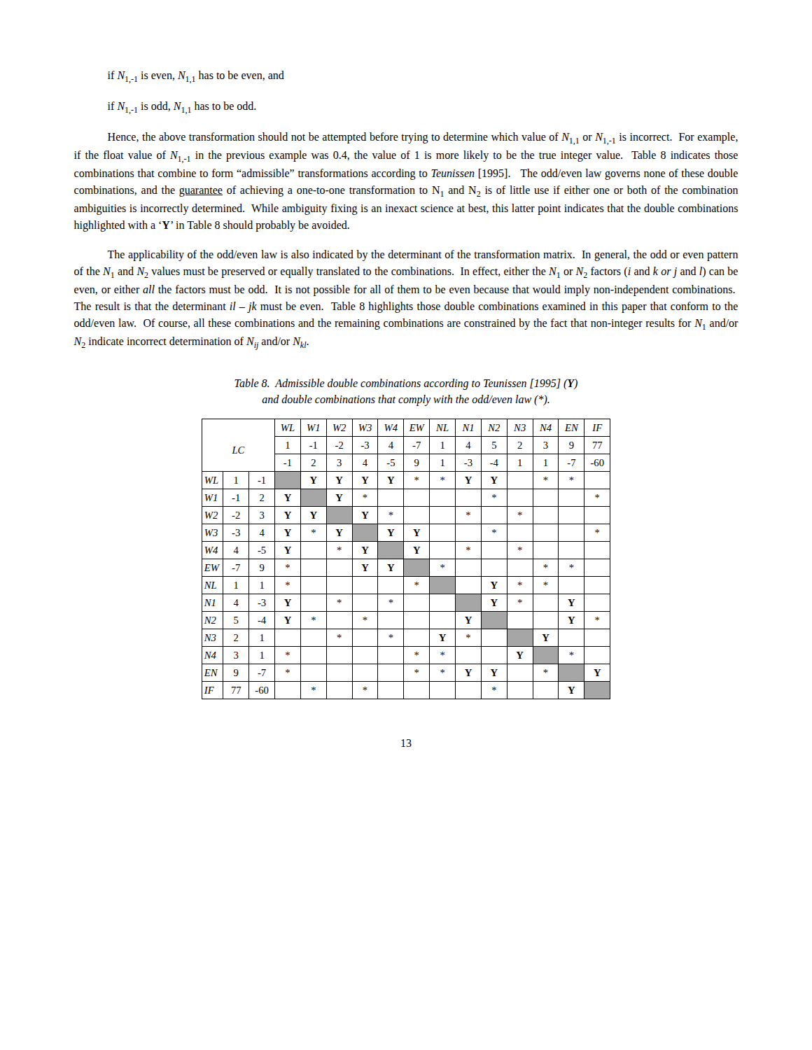if N1,-1 is even, N1,1 has to be even, and
if N1,-1 is odd, N1,1 has to be odd.
Hence, the above transformation should not be attempted before trying to determine which value of N1,1 or N1,-1 is incorrect. For example, if the float value of N1,-1 in the previous example was 0.4, the value of 1 is more likely to be the true integer value. Table 8 indicates those combinations that combine to form “admissible” transformations according to Teunissen [1995]. The odd/even law governs none of these double combinations, and the guarantee of achieving a one-to-one transformation to N1 and N2 is of little use if either one or both of the combination ambiguities is incorrectly determined. While ambiguity fixing is an inexact science at best, this latter point indicates that the double combinations highlighted with a ‘Y’ in Table 8 should probably be avoided.
The applicability of the odd/even law is also indicated by the determinant of the transformation matrix. In general, the odd or even pattern of the N1 and N2 values must be preserved or equally translated to the combinations. In effect, either the N1 or N2 factors (i and k or j and l) can be even, or either all the factors must be odd. It is not possible for all of them to be even because that would imply non-independent combinations. The result is that the determinant il – jk must be even. Table 8 highlights those double combinations examined in this paper that conform to the odd/even law. Of course, all these combinations and the remaining combinations are constrained by the fact that non-integer results for N1 and/or N2 indicate incorrect determination of Nij and/or Nkl.
Table 8. Admissible double combinations according to Teunissen [1995] (Y)
and double combinations that comply with the odd/even law (*).
| LC | WL | W1 | W2 | W3 | W4 | EW | NL | N1 | N2 | N3 | N4 | EN | IF |
| 1 | -1 | -2 | -3 | 4 | -7 | 1 | 4 | 5 | 2 | 3 | 9 | 77 |
| -1 | 2 | 3 | 4 | -5 | 9 | 1 | -3 | -4 | 1 | 1 | -7 | -60 |
| WL | 1 | -1 | | Y | Y | Y | Y | * | * | Y | Y | | * | * | |
| W1 | -1 | 2 | Y | | Y | * | | | | | * | | | | * |
| W2 | -2 | 3 | Y | Y | | Y | * | | | * | | * | | | |
| W3 | -3 | 4 | Y | * | Y | | Y | Y | | | * | | | | * |
| W4 | 4 | -5 | Y | | * | Y | | Y | | * | | * | | | |
| EW | -7 | 9 | * | | | Y | Y | | * | | | | * | * | |
| NL | 1 | 1 | * | | | | | * | | | Y | * | * | | |
| N1 | 4 | -3 | Y | | * | | * | | | | Y | * | | Y | |
| N2 | 5 | -4 | Y | * | | * | | | | Y | | | | Y | * |
| N3 | 2 | 1 | | | * | | * | | Y | * | | | Y | | |
| N4 | 3 | 1 | * | | | | | * | * | | | Y | | * | |
| EN | 9 | -7 | * | | | | | * | * | Y | Y | | * | | Y |
| IF | 77 | -60 | | * | | * | | | | | * | | | Y | |
13